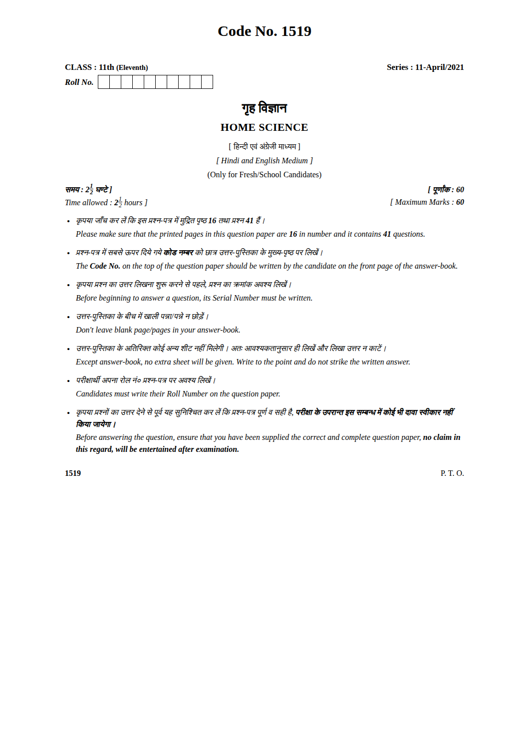Code No. 1519
CLASS : 11th (Eleventh)
Series : 11-April/2021
Roll No.
गृह विज्ञान
HOME SCIENCE
[ हिन्दी एवं अंग्रेजी माध्यम ]
[ Hindi and English Medium ]
(Only for Fresh/School Candidates)
समय : 212 घण्टे ]
[ पूर्णांक : 60
Time allowed : 212 hours ]
[ Maximum Marks : 60
कृपया जाँच कर लें कि इस प्रश्न-पत्र में मुद्रित पृष्ठ 16 तथा प्रश्न 41 हैं।
Please make sure that the printed pages in this question paper are 16 in number and it contains 41 questions.
प्रश्न-पत्र में सबसे ऊपर दिये गये कोड नम्बर को छात्र उत्तर-पुस्तिका के मुख्य-पृष्ठ पर लिखें।
The Code No. on the top of the question paper should be written by the candidate on the front page of the answer-book.
कृपया प्रश्न का उत्तर लिखना शुरू करने से पहले, प्रश्न का क्रमांक अवश्य लिखें।
Before beginning to answer a question, its Serial Number must be written.
उत्तर-पुस्तिका के बीच में खाली पन्ना/पन्ने न छोड़ें।
Don't leave blank page/pages in your answer-book.
उत्तर-पुस्तिका के अतिरिक्त कोई अन्य शीट नहीं मिलेगी। अतः आवश्यकतानुसार ही लिखें और लिखा उत्तर न काटें।
Except answer-book, no extra sheet will be given. Write to the point and do not strike the written answer.
परीक्षार्थी अपना रोल नं० प्रश्न-पत्र पर अवश्य लिखें।
Candidates must write their Roll Number on the question paper.
कृपया प्रश्नों का उत्तर देने से पूर्व यह सुनिश्चित कर लें कि प्रश्न-पत्र पूर्ण व सही है, परीक्षा के उपरान्त इस सम्बन्ध में कोई भी दावा स्वीकार नहीं किया जायेगा।
Before answering the question, ensure that you have been supplied the correct and complete question paper, no claim in this regard, will be entertained after examination.
1519 P. T. O.